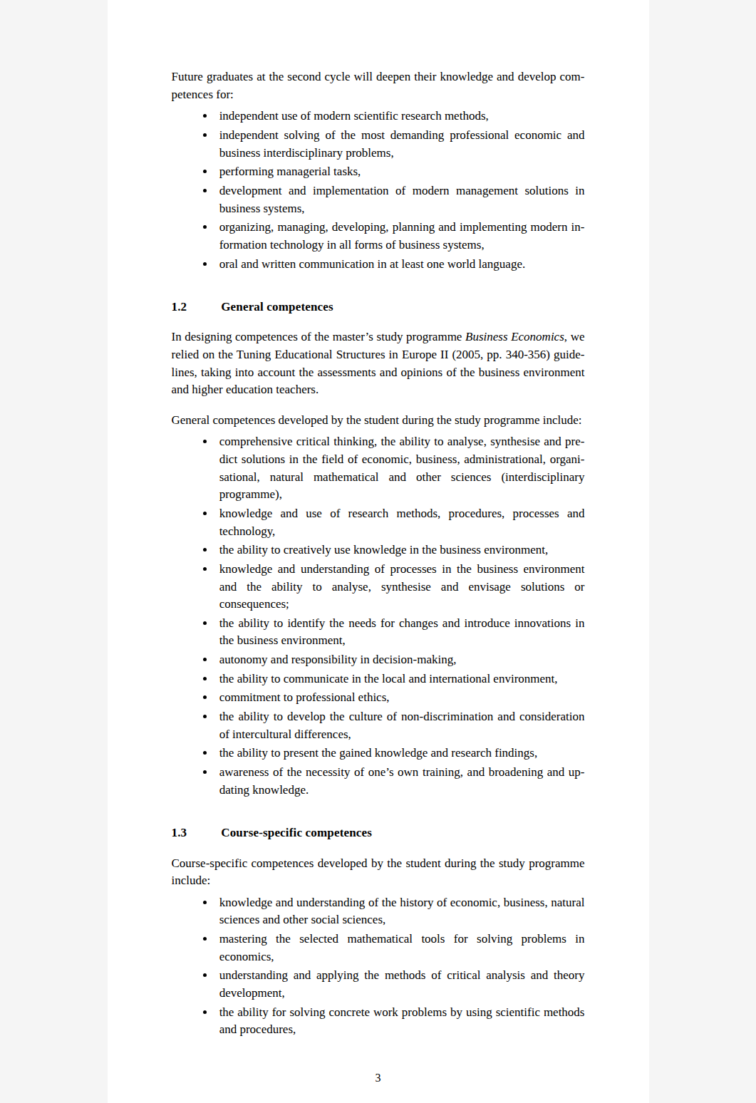Future graduates at the second cycle will deepen their knowledge and develop competences for:
independent use of modern scientific research methods,
independent solving of the most demanding professional economic and business interdisciplinary problems,
performing managerial tasks,
development and implementation of modern management solutions in business systems,
organizing, managing, developing, planning and implementing modern information technology in all forms of business systems,
oral and written communication in at least one world language.
1.2 General competences
In designing competences of the master’s study programme Business Economics, we relied on the Tuning Educational Structures in Europe II (2005, pp. 340-356) guidelines, taking into account the assessments and opinions of the business environment and higher education teachers.
General competences developed by the student during the study programme include:
comprehensive critical thinking, the ability to analyse, synthesise and predict solutions in the field of economic, business, administrational, organisational, natural mathematical and other sciences (interdisciplinary programme),
knowledge and use of research methods, procedures, processes and technology,
the ability to creatively use knowledge in the business environment,
knowledge and understanding of processes in the business environment and the ability to analyse, synthesise and envisage solutions or consequences;
the ability to identify the needs for changes and introduce innovations in the business environment,
autonomy and responsibility in decision-making,
the ability to communicate in the local and international environment,
commitment to professional ethics,
the ability to develop the culture of non-discrimination and consideration of intercultural differences,
the ability to present the gained knowledge and research findings,
awareness of the necessity of one’s own training, and broadening and updating knowledge.
1.3 Course-specific competences
Course-specific competences developed by the student during the study programme include:
knowledge and understanding of the history of economic, business, natural sciences and other social sciences,
mastering the selected mathematical tools for solving problems in economics,
understanding and applying the methods of critical analysis and theory development,
the ability for solving concrete work problems by using scientific methods and procedures,
3